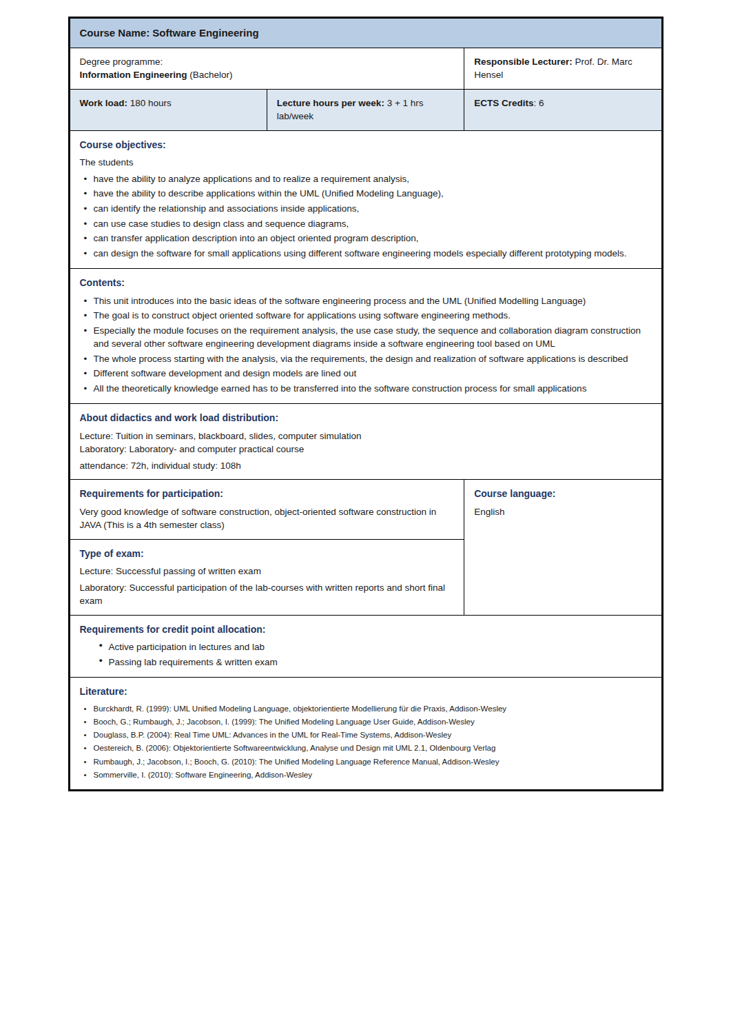| Course Name: Software Engineering |
| Degree programme: Information Engineering (Bachelor) | Responsible Lecturer: Prof. Dr. Marc Hensel |
| Work load: 180 hours | Lecture hours per week: 3 + 1 hrs lab/week | ECTS Credits : 6 |
| Course objectives: The students have the ability to analyze applications and to realize a requirement analysis, have the ability to describe applications within the UML (Unified Modeling Language), can identify the relationship and associations inside applications, can use case studies to design class and sequence diagrams, can transfer application description into an object oriented program description, can design the software for small applications using different software engineering models especially different prototyping models. |
| Contents: This unit introduces into the basic ideas of the software engineering process and the UML (Unified Modelling Language) The goal is to construct object oriented software for applications using software engineering methods. Especially the module focuses on the requirement analysis, the use case study, the sequence and collaboration diagram construction and several other software engineering development diagrams inside a software engineering tool based on UML The whole process starting with the analysis, via the requirements, the design and realization of software applications is described Different software development and design models are lined out All the theoretically knowledge earned has to be transferred into the software construction process for small applications |
| About didactics and work load distribution: Lecture: Tuition in seminars, blackboard, slides, computer simulation Laboratory: Laboratory- and computer practical course attendance: 72h, individual study: 108h |
| Requirements for participation: Very good knowledge of software construction, object-oriented software construction in JAVA (This is a 4th semester class) | Course language: English |
| Type of exam: Lecture: Successful passing of written exam Laboratory: Successful participation of the lab-courses with written reports and short final exam |
| Requirements for credit point allocation: Active participation in lectures and lab Passing lab requirements & written exam |
| Literature: Burckhardt, R. (1999): UML Unified Modeling Language, objektorientierte Modellierung für die Praxis, Addison-Wesley Booch, G.; Rumbaugh, J.; Jacobson, I. (1999): The Unified Modeling Language User Guide, Addison-Wesley Douglass, B.P. (2004): Real Time UML: Advances in the UML for Real-Time Systems, Addison-Wesley Oestereich, B. (2006): Objektorientierte Softwareentwicklung, Analyse und Design mit UML 2.1, Oldenbourg Verlag Rumbaugh, J.; Jacobson, I.; Booch, G. (2010): The Unified Modeling Language Reference Manual, Addison-Wesley Sommerville, I. (2010): Software Engineering, Addison-Wesley |